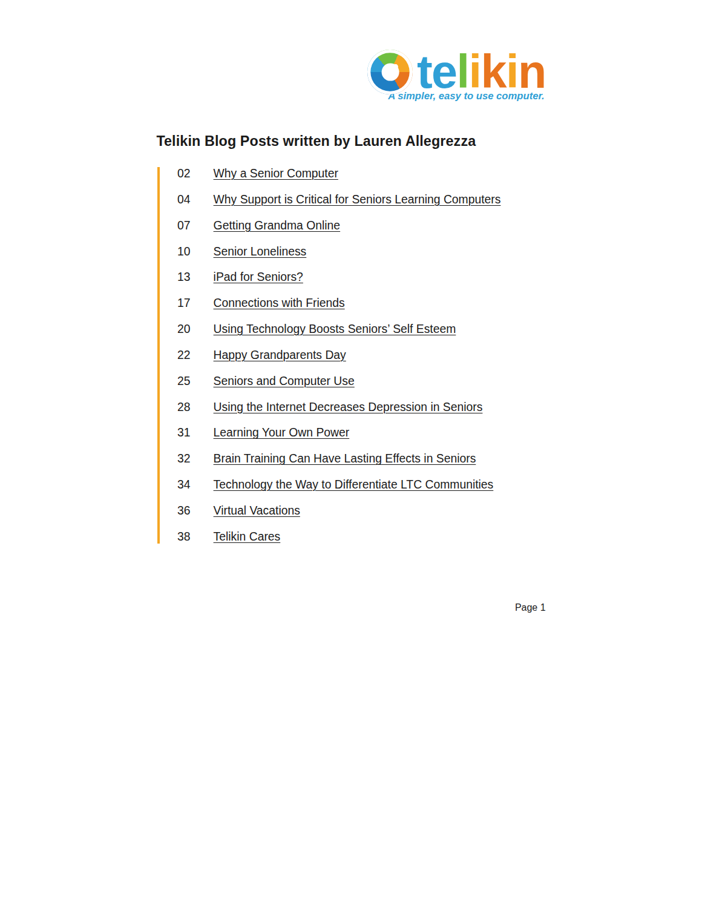telikin
A simpler, easy to use computer.
Telikin Blog Posts written by Lauren Allegrezza
02 Why a Senior Computer
04 Why Support is Critical for Seniors Learning Computers
07 Getting Grandma Online
10 Senior Loneliness
13 iPad for Seniors?
17 Connections with Friends
20 Using Technology Boosts Seniors’ Self Esteem
22 Happy Grandparents Day
25 Seniors and Computer Use
28 Using the Internet Decreases Depression in Seniors
31 Learning Your Own Power
32 Brain Training Can Have Lasting Effects in Seniors
34 Technology the Way to Differentiate LTC Communities
36 Virtual Vacations
38 Telikin Cares
Page 1